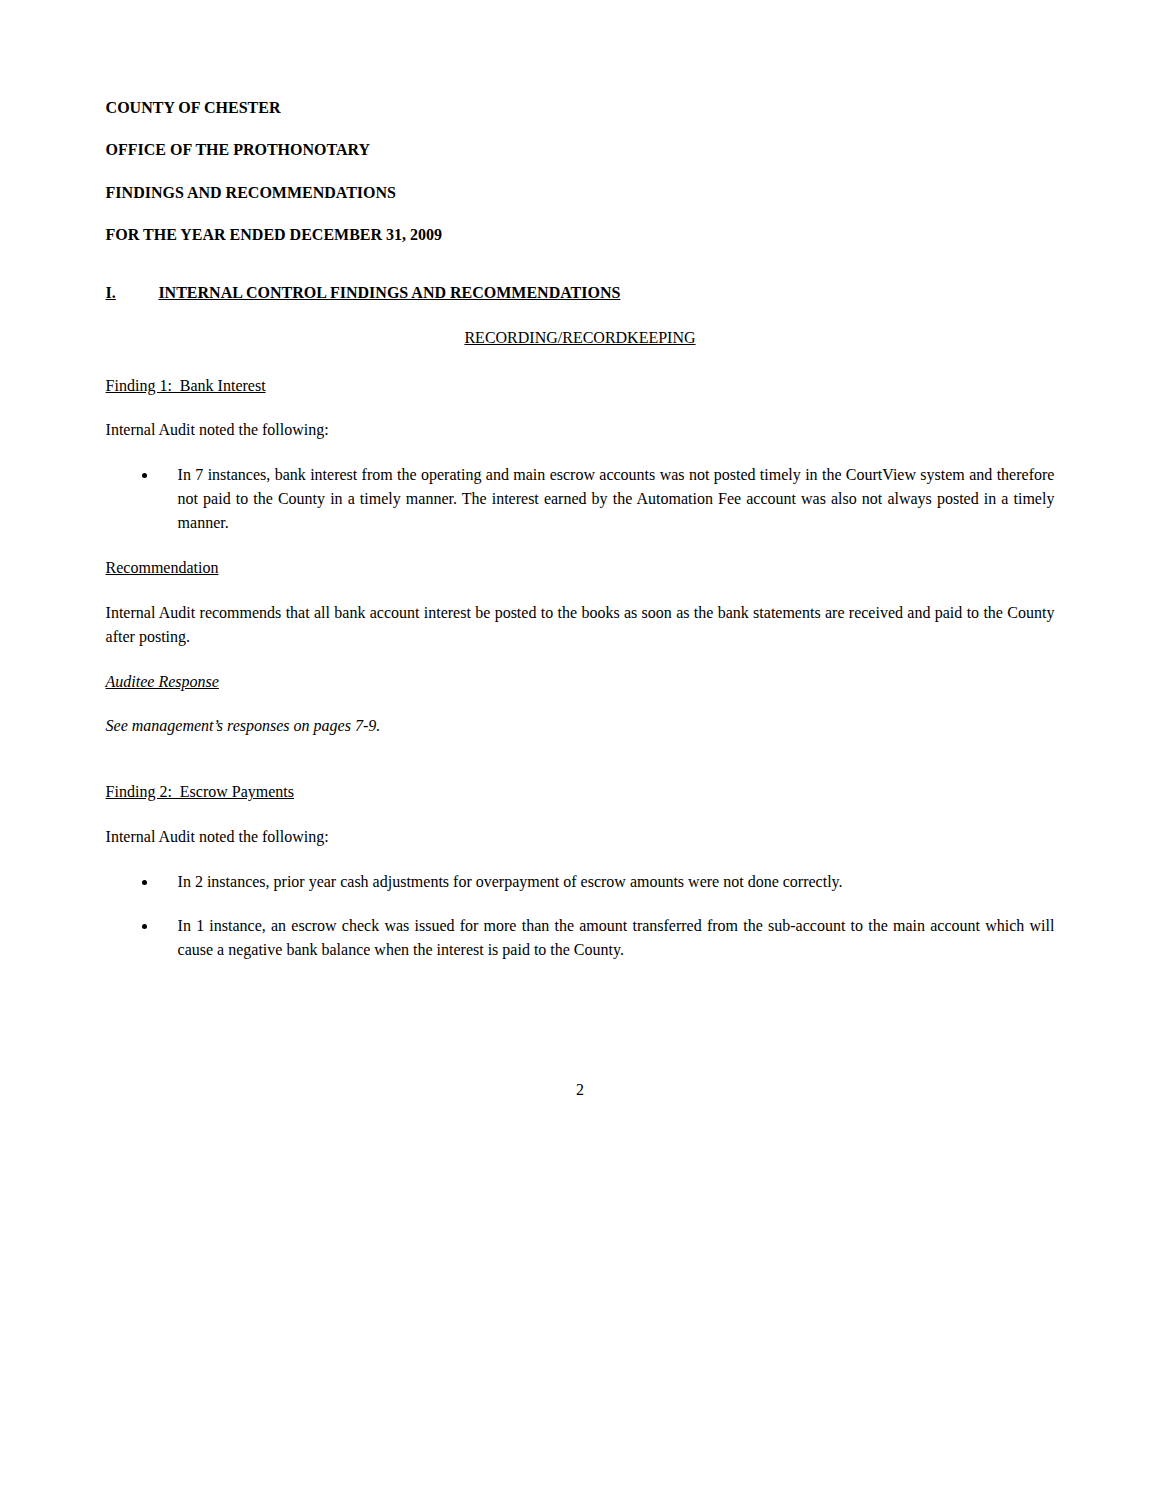COUNTY OF CHESTER
OFFICE OF THE PROTHONOTARY
FINDINGS AND RECOMMENDATIONS
FOR THE YEAR ENDED DECEMBER 31, 2009
I. INTERNAL CONTROL FINDINGS AND RECOMMENDATIONS
RECORDING/RECORDKEEPING
Finding 1: Bank Interest
Internal Audit noted the following:
In 7 instances, bank interest from the operating and main escrow accounts was not posted timely in the CourtView system and therefore not paid to the County in a timely manner. The interest earned by the Automation Fee account was also not always posted in a timely manner.
Recommendation
Internal Audit recommends that all bank account interest be posted to the books as soon as the bank statements are received and paid to the County after posting.
Auditee Response
See management’s responses on pages 7-9.
Finding 2: Escrow Payments
Internal Audit noted the following:
In 2 instances, prior year cash adjustments for overpayment of escrow amounts were not done correctly.
In 1 instance, an escrow check was issued for more than the amount transferred from the sub-account to the main account which will cause a negative bank balance when the interest is paid to the County.
2